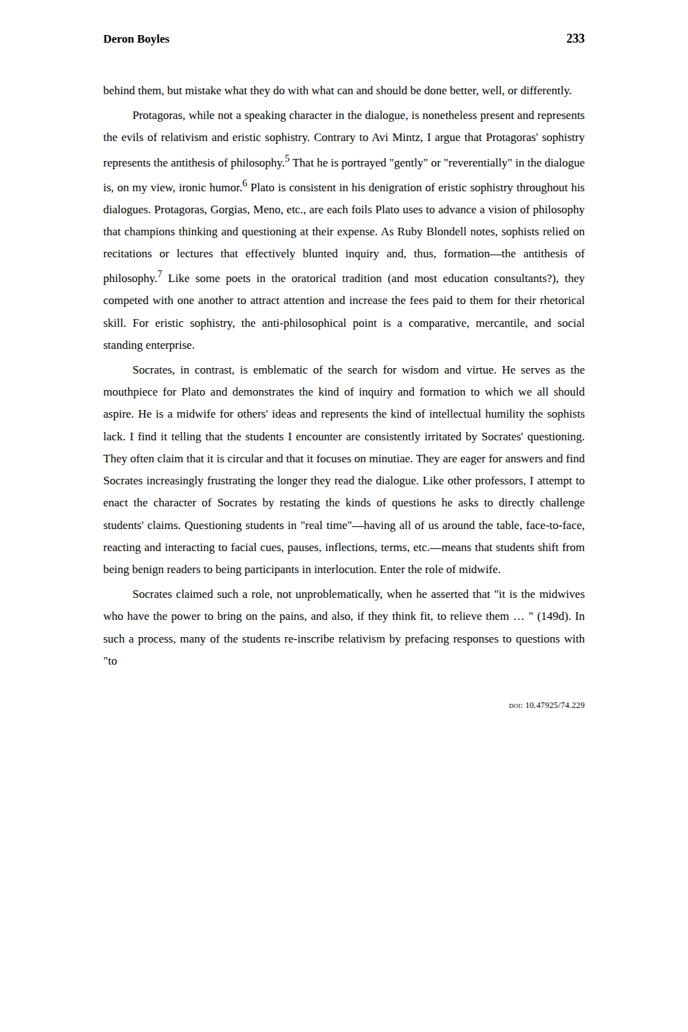Deron Boyles 233
behind them, but mistake what they do with what can and should be done better, well, or differently.
Protagoras, while not a speaking character in the dialogue, is nonetheless present and represents the evils of relativism and eristic sophistry. Contrary to Avi Mintz, I argue that Protagoras' sophistry represents the antithesis of philosophy.5 That he is portrayed "gently" or "reverentially" in the dialogue is, on my view, ironic humor.6 Plato is consistent in his denigration of eristic sophistry throughout his dialogues. Protagoras, Gorgias, Meno, etc., are each foils Plato uses to advance a vision of philosophy that champions thinking and questioning at their expense. As Ruby Blondell notes, sophists relied on recitations or lectures that effectively blunted inquiry and, thus, formation—the antithesis of philosophy.7 Like some poets in the oratorical tradition (and most education consultants?), they competed with one another to attract attention and increase the fees paid to them for their rhetorical skill. For eristic sophistry, the anti-philosophical point is a comparative, mercantile, and social standing enterprise.
Socrates, in contrast, is emblematic of the search for wisdom and virtue. He serves as the mouthpiece for Plato and demonstrates the kind of inquiry and formation to which we all should aspire. He is a midwife for others' ideas and represents the kind of intellectual humility the sophists lack. I find it telling that the students I encounter are consistently irritated by Socrates' questioning. They often claim that it is circular and that it focuses on minutiae. They are eager for answers and find Socrates increasingly frustrating the longer they read the dialogue. Like other professors, I attempt to enact the character of Socrates by restating the kinds of questions he asks to directly challenge students' claims. Questioning students in "real time"—having all of us around the table, face-to-face, reacting and interacting to facial cues, pauses, inflections, terms, etc.—means that students shift from being benign readers to being participants in interlocution. Enter the role of midwife.
Socrates claimed such a role, not unproblematically, when he asserted that "it is the midwives who have the power to bring on the pains, and also, if they think fit, to relieve them … " (149d). In such a process, many of the students re-inscribe relativism by prefacing responses to questions with "to
doi: 10.47925/74.229